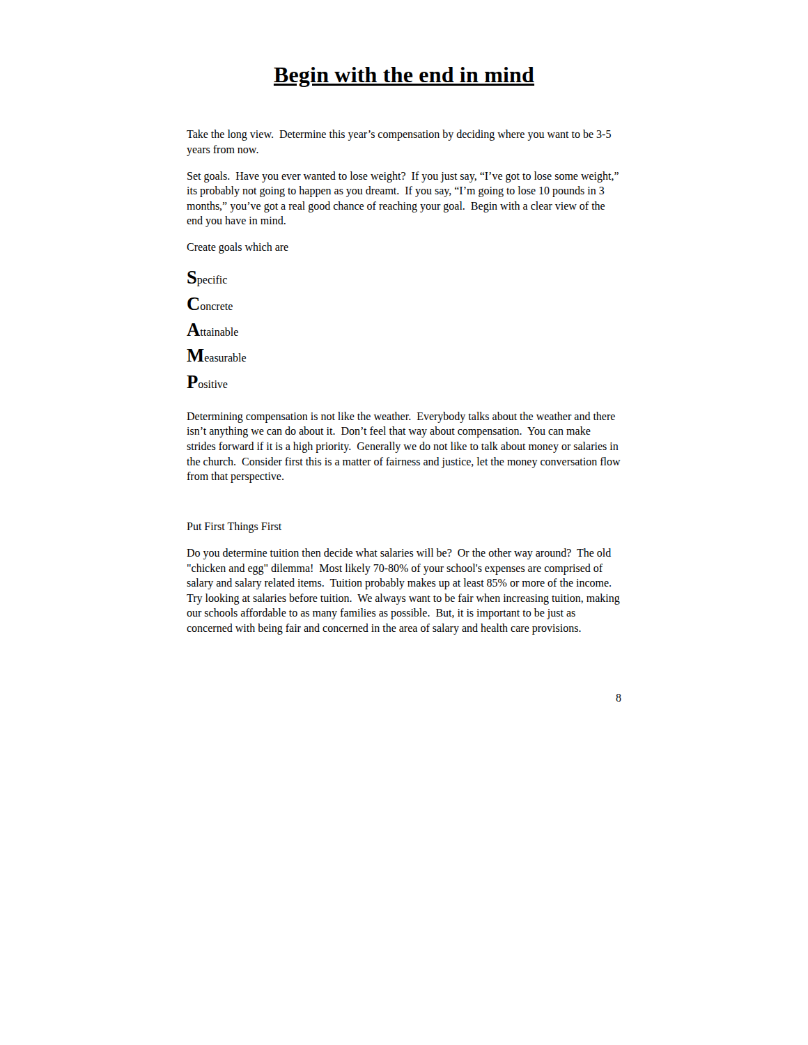Begin with the end in mind
Take the long view. Determine this year’s compensation by deciding where you want to be 3-5 years from now.
Set goals. Have you ever wanted to lose weight? If you just say, “I’ve got to lose some weight,” its probably not going to happen as you dreamt. If you say, “I’m going to lose 10 pounds in 3 months,” you’ve got a real good chance of reaching your goal. Begin with a clear view of the end you have in mind.
Create goals which are
Specific
Concrete
Attainable
Measurable
Positive
Determining compensation is not like the weather. Everybody talks about the weather and there isn’t anything we can do about it. Don’t feel that way about compensation. You can make strides forward if it is a high priority. Generally we do not like to talk about money or salaries in the church. Consider first this is a matter of fairness and justice, let the money conversation flow from that perspective.
Put First Things First
Do you determine tuition then decide what salaries will be? Or the other way around? The old "chicken and egg" dilemma! Most likely 70-80% of your school's expenses are comprised of salary and salary related items. Tuition probably makes up at least 85% or more of the income. Try looking at salaries before tuition. We always want to be fair when increasing tuition, making our schools affordable to as many families as possible. But, it is important to be just as concerned with being fair and concerned in the area of salary and health care provisions.
8